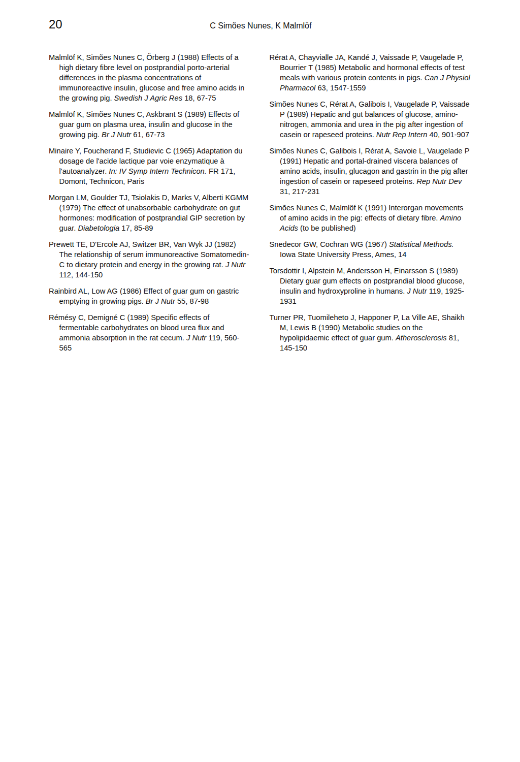20 C Simões Nunes, K Malmlöf
Malmlöf K, Simões Nunes C, Örberg J (1988) Effects of a high dietary fibre level on postprandial porto-arterial differences in the plasma concentrations of immunoreactive insulin, glucose and free amino acids in the growing pig. Swedish J Agric Res 18, 67-75
Malmlöf K, Simões Nunes C, Askbrant S (1989) Effects of guar gum on plasma urea, insulin and glucose in the growing pig. Br J Nutr 61, 67-73
Minaire Y, Foucherand F, Studievic C (1965) Adaptation du dosage de l'acide lactique par voie enzymatique à l'autoanalyzer. In: IV Symp Intern Technicon. FR 171, Domont, Technicon, Paris
Morgan LM, Goulder TJ, Tsiolakis D, Marks V, Alberti KGMM (1979) The effect of unabsorbable carbohydrate on gut hormones: modification of postprandial GIP secretion by guar. Diabetologia 17, 85-89
Prewett TE, D'Ercole AJ, Switzer BR, Van Wyk JJ (1982) The relationship of serum immunoreactive Somatomedin-C to dietary protein and energy in the growing rat. J Nutr 112, 144-150
Rainbird AL, Low AG (1986) Effect of guar gum on gastric emptying in growing pigs. Br J Nutr 55, 87-98
Rémésy C, Demigné C (1989) Specific effects of fermentable carbohydrates on blood urea flux and ammonia absorption in the rat cecum. J Nutr 119, 560-565
Rérat A, Chayvialle JA, Kandé J, Vaissade P, Vaugelade P, Bourrier T (1985) Metabolic and hormonal effects of test meals with various protein contents in pigs. Can J Physiol Pharmacol 63, 1547-1559
Simões Nunes C, Rérat A, Galibois I, Vaugelade P, Vaissade P (1989) Hepatic and gut balances of glucose, amino-nitrogen, ammonia and urea in the pig after ingestion of casein or rapeseed proteins. Nutr Rep Intern 40, 901-907
Simões Nunes C, Galibois I, Rérat A, Savoie L, Vaugelade P (1991) Hepatic and portal-drained viscera balances of amino acids, insulin, glucagon and gastrin in the pig after ingestion of casein or rapeseed proteins. Rep Nutr Dev 31, 217-231
Simões Nunes C, Malmlöf K (1991) Interorgan movements of amino acids in the pig: effects of dietary fibre. Amino Acids (to be published)
Snedecor GW, Cochran WG (1967) Statistical Methods. Iowa State University Press, Ames, 14
Torsdottir I, Alpstein M, Andersson H, Einarsson S (1989) Dietary guar gum effects on postprandial blood glucose, insulin and hydroxyproline in humans. J Nutr 119, 1925-1931
Turner PR, Tuomileheto J, Happoner P, La Ville AE, Shaikh M, Lewis B (1990) Metabolic studies on the hypolipidaemic effect of guar gum. Atherosclerosis 81, 145-150